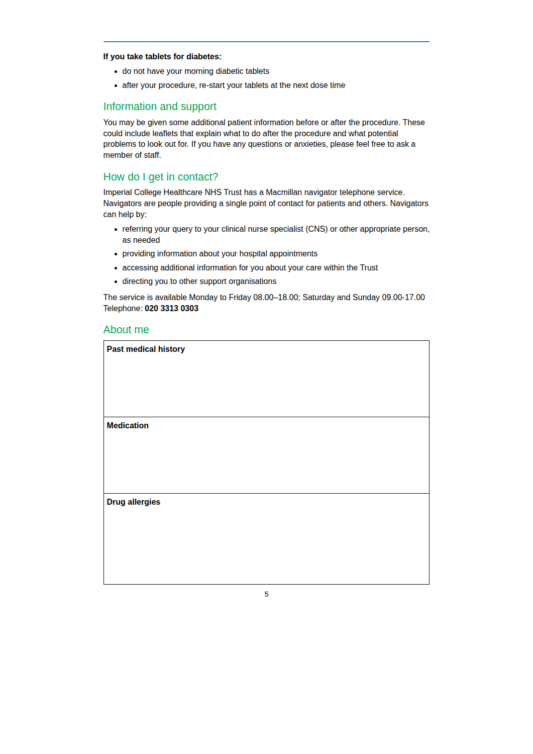If you take tablets for diabetes:
do not have your morning diabetic tablets
after your procedure, re-start your tablets at the next dose time
Information and support
You may be given some additional patient information before or after the procedure. These could include leaflets that explain what to do after the procedure and what potential problems to look out for. If you have any questions or anxieties, please feel free to ask a member of staff.
How do I get in contact?
Imperial College Healthcare NHS Trust has a Macmillan navigator telephone service.
Navigators are people providing a single point of contact for patients and others. Navigators can help by:
referring your query to your clinical nurse specialist (CNS) or other appropriate person, as needed
providing information about your hospital appointments
accessing additional information for you about your care within the Trust
directing you to other support organisations
The service is available Monday to Friday 08.00–18.00; Saturday and Sunday 09.00-17.00
Telephone: 020 3313 0303
About me
| Past medical history |
| Medication |
| Drug allergies |
5